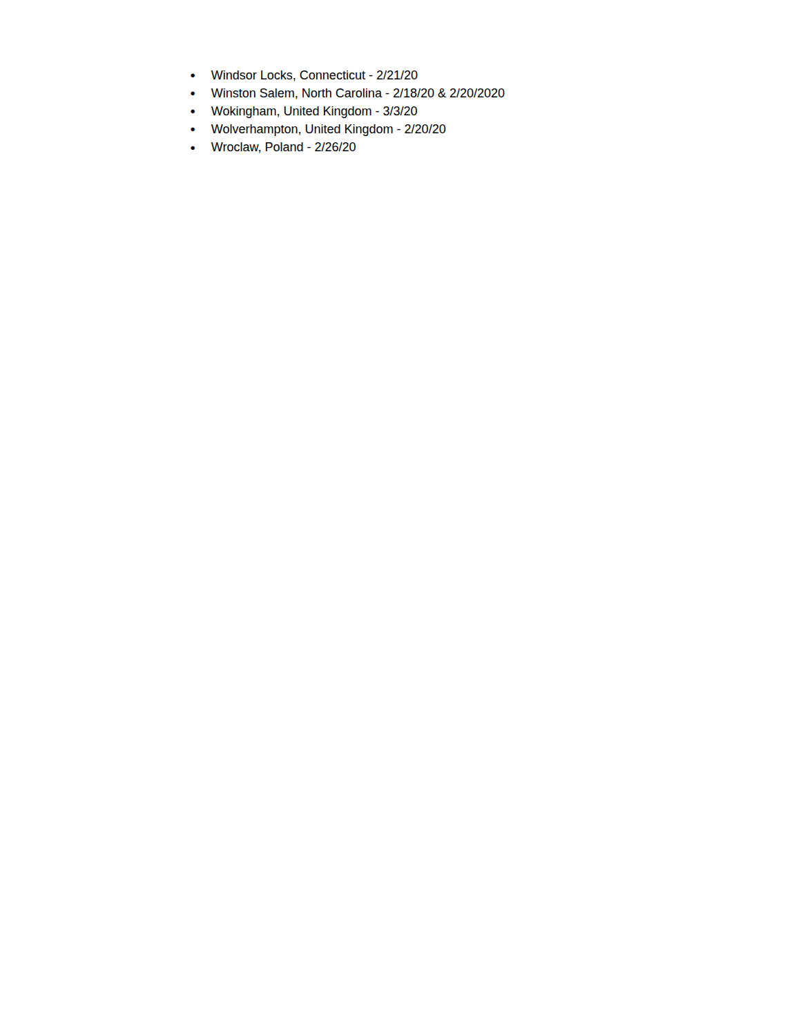Windsor Locks, Connecticut - 2/21/20
Winston Salem, North Carolina - 2/18/20 & 2/20/2020
Wokingham, United Kingdom - 3/3/20
Wolverhampton, United Kingdom - 2/20/20
Wroclaw, Poland - 2/26/20